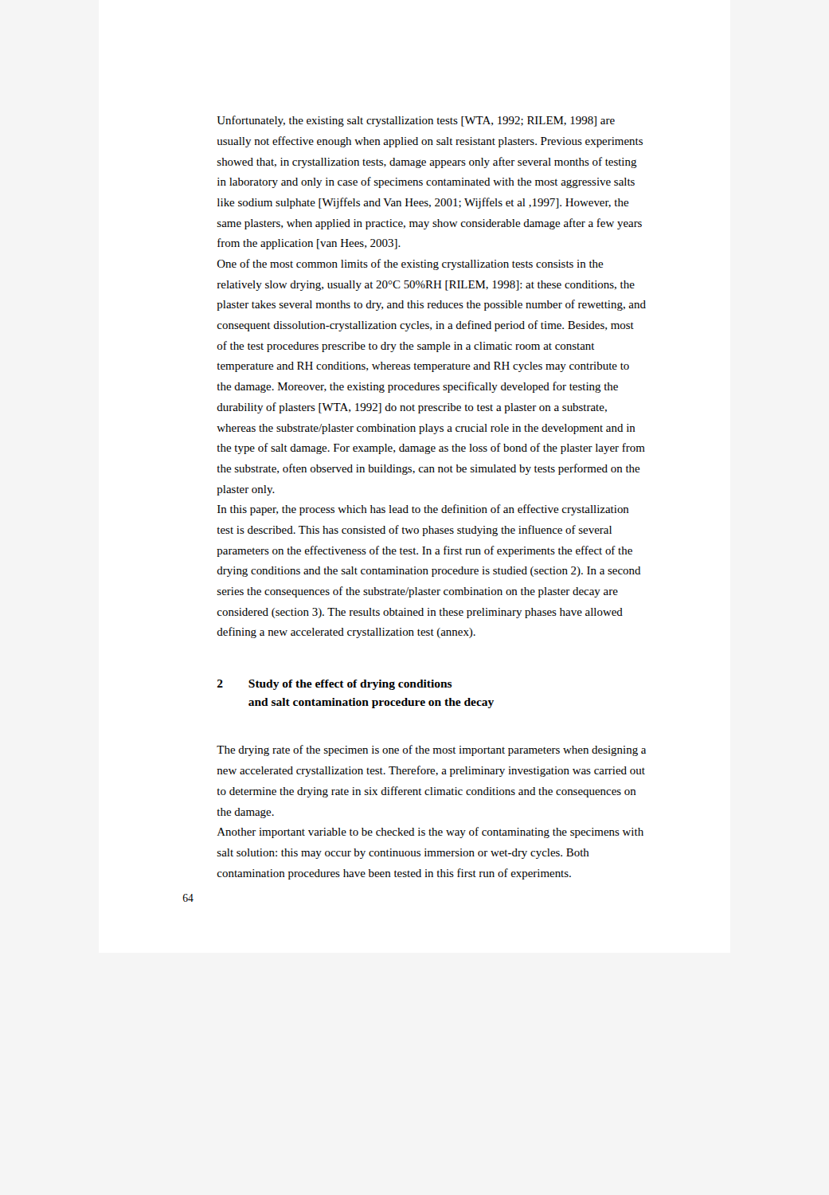Unfortunately, the existing salt crystallization tests [WTA, 1992; RILEM, 1998] are usually not effective enough when applied on salt resistant plasters. Previous experiments showed that, in crystallization tests, damage appears only after several months of testing in laboratory and only in case of specimens contaminated with the most aggressive salts like sodium sulphate [Wijffels and Van Hees, 2001; Wijffels et al ,1997]. However, the same plasters, when applied in practice, may show considerable damage after a few years from the application [van Hees, 2003].
One of the most common limits of the existing crystallization tests consists in the relatively slow drying, usually at 20°C 50%RH [RILEM, 1998]: at these conditions, the plaster takes several months to dry, and this reduces the possible number of rewetting, and consequent dissolution-crystallization cycles, in a defined period of time. Besides, most of the test procedures prescribe to dry the sample in a climatic room at constant temperature and RH conditions, whereas temperature and RH cycles may contribute to the damage. Moreover, the existing procedures specifically developed for testing the durability of plasters [WTA, 1992] do not prescribe to test a plaster on a substrate, whereas the substrate/plaster combination plays a crucial role in the development and in the type of salt damage. For example, damage as the loss of bond of the plaster layer from the substrate, often observed in buildings, can not be simulated by tests performed on the plaster only.
In this paper, the process which has lead to the definition of an effective crystallization test is described. This has consisted of two phases studying the influence of several parameters on the effectiveness of the test. In a first run of experiments the effect of the drying conditions and the salt contamination procedure is studied (section 2). In a second series the consequences of the substrate/plaster combination on the plaster decay are considered (section 3). The results obtained in these preliminary phases have allowed defining a new accelerated crystallization test (annex).
2
Study of the effect of drying conditions
and salt contamination procedure on the decay
The drying rate of the specimen is one of the most important parameters when designing a new accelerated crystallization test. Therefore, a preliminary investigation was carried out to determine the drying rate in six different climatic conditions and the consequences on the damage.
Another important variable to be checked is the way of contaminating the specimens with salt solution: this may occur by continuous immersion or wet-dry cycles. Both contamination procedures have been tested in this first run of experiments.
64